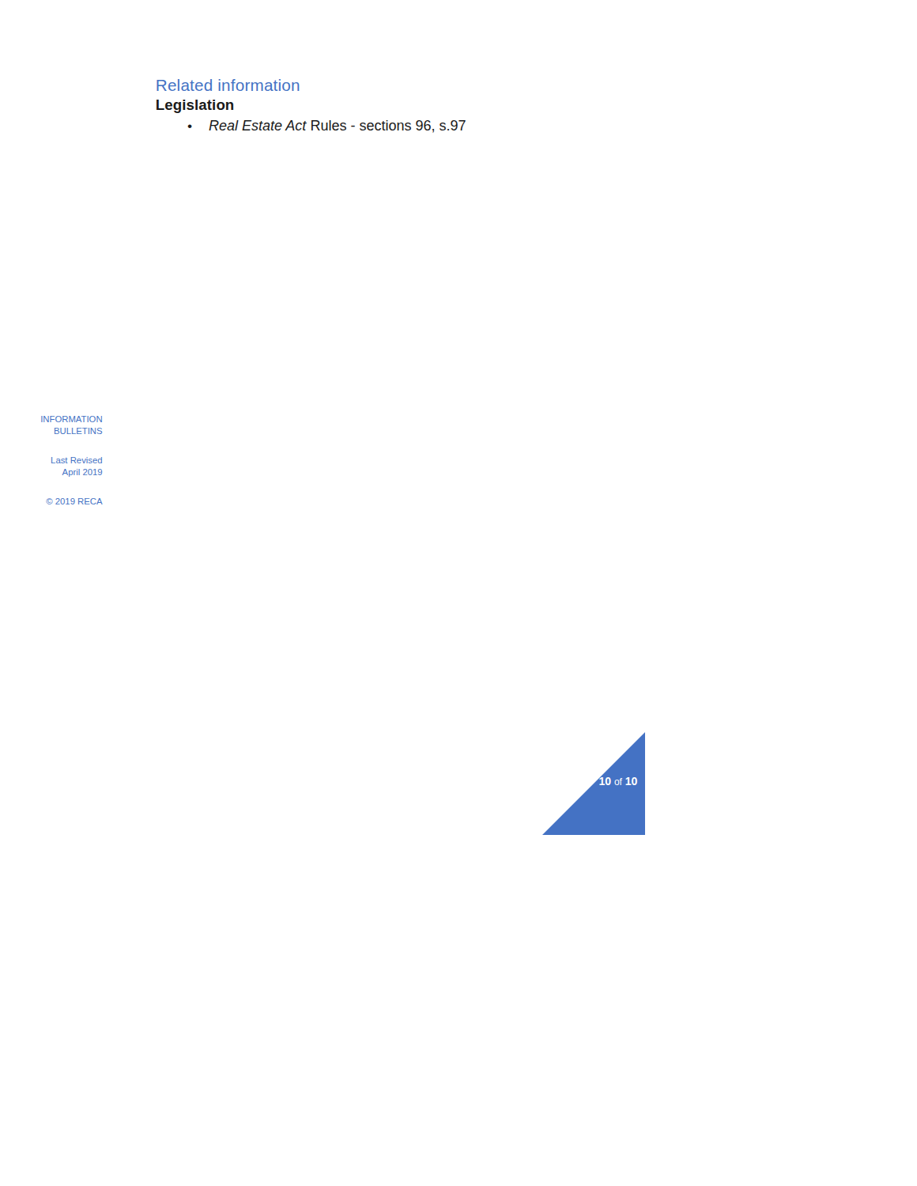Related information
Legislation
Real Estate Act Rules - sections 96, s.97
INFORMATION
BULLETINS
Last Revised
April 2019
© 2019 RECA
10 of 10